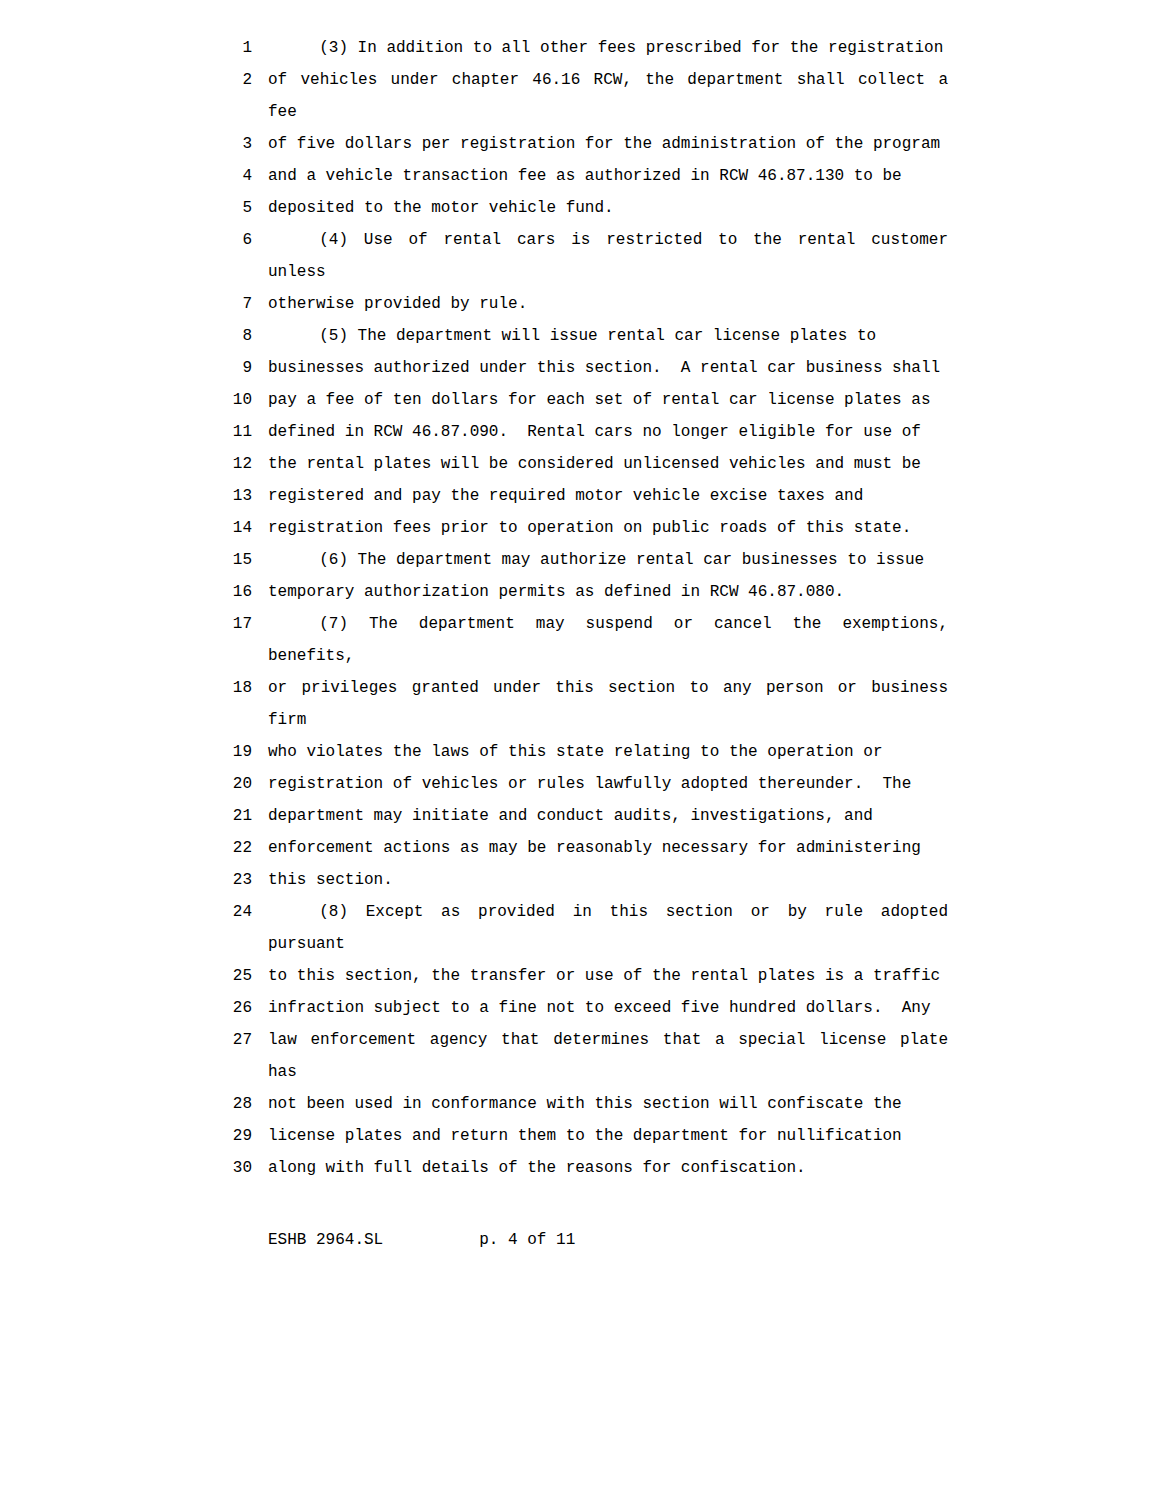(3) In addition to all other fees prescribed for the registration
of vehicles under chapter 46.16 RCW, the department shall collect a fee
of five dollars per registration for the administration of the program
and a vehicle transaction fee as authorized in RCW 46.87.130 to be
deposited to the motor vehicle fund.
(4) Use of rental cars is restricted to the rental customer unless
otherwise provided by rule.
(5) The department will issue rental car license plates to
businesses authorized under this section. A rental car business shall
pay a fee of ten dollars for each set of rental car license plates as
defined in RCW 46.87.090. Rental cars no longer eligible for use of
the rental plates will be considered unlicensed vehicles and must be
registered and pay the required motor vehicle excise taxes and
registration fees prior to operation on public roads of this state.
(6) The department may authorize rental car businesses to issue
temporary authorization permits as defined in RCW 46.87.080.
(7) The department may suspend or cancel the exemptions, benefits,
or privileges granted under this section to any person or business firm
who violates the laws of this state relating to the operation or
registration of vehicles or rules lawfully adopted thereunder. The
department may initiate and conduct audits, investigations, and
enforcement actions as may be reasonably necessary for administering
this section.
(8) Except as provided in this section or by rule adopted pursuant
to this section, the transfer or use of the rental plates is a traffic
infraction subject to a fine not to exceed five hundred dollars. Any
law enforcement agency that determines that a special license plate has
not been used in conformance with this section will confiscate the
license plates and return them to the department for nullification
along with full details of the reasons for confiscation.
ESHB 2964.SL p. 4 of 11